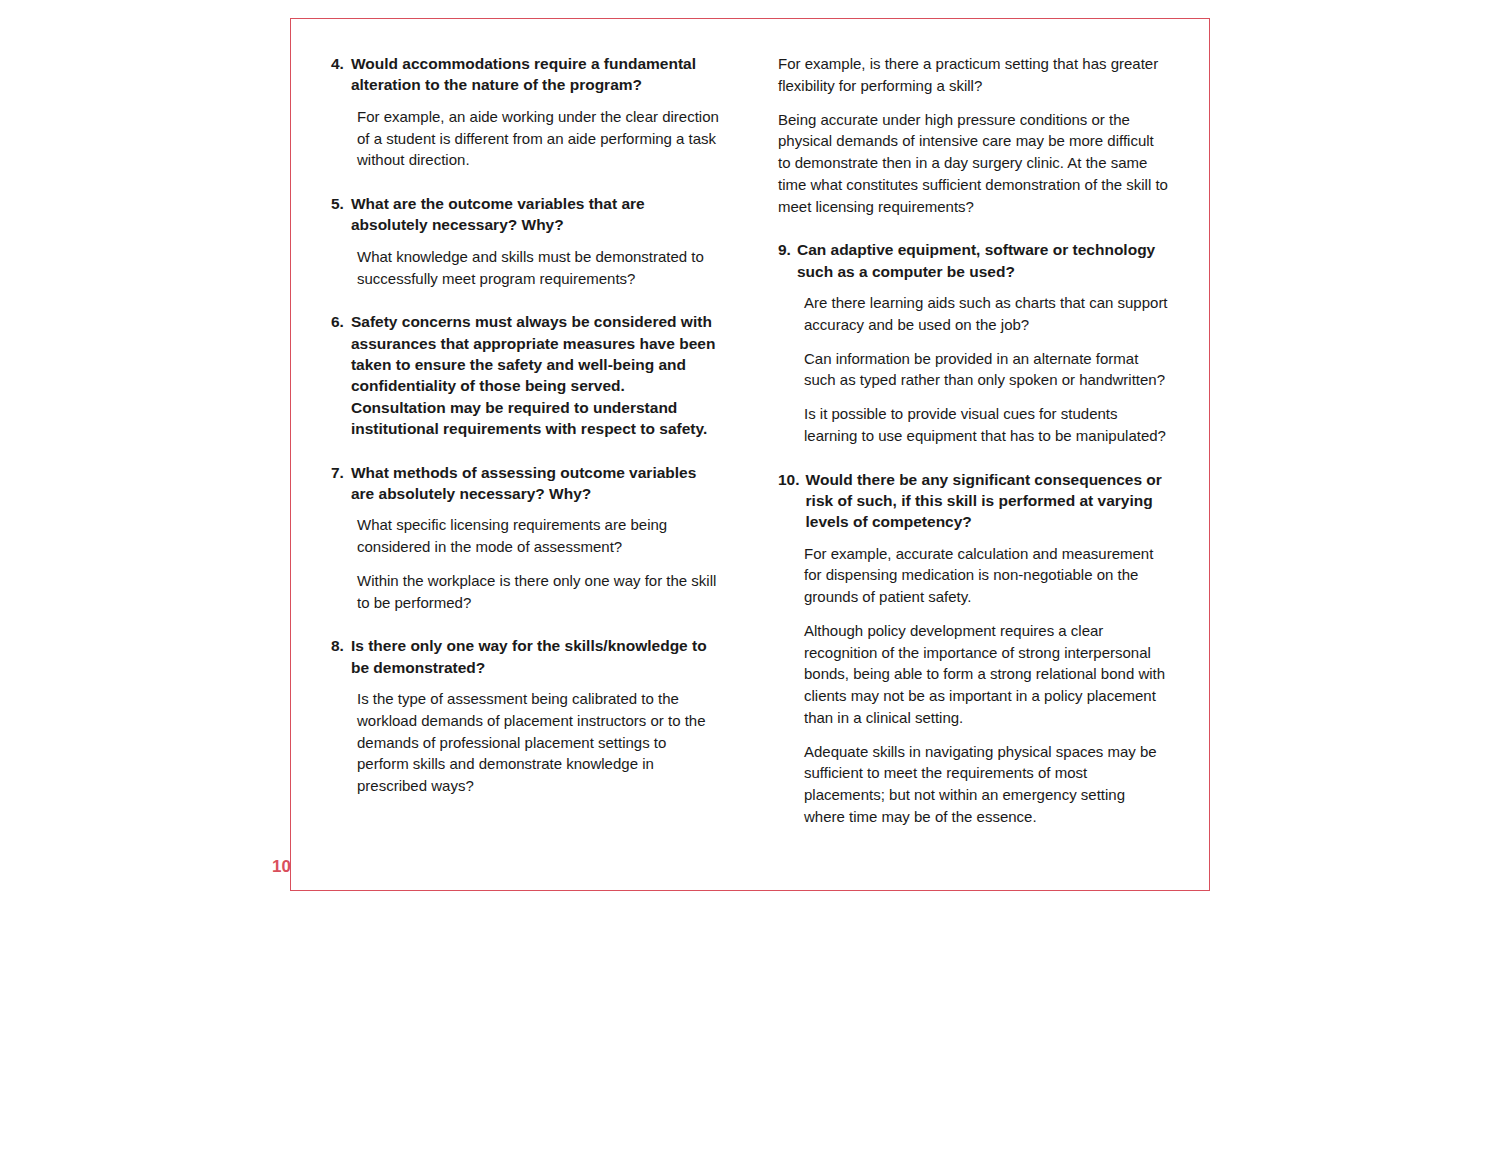4. Would accommodations require a fundamental alteration to the nature of the program?
For example, an aide working under the clear direction of a student is different from an aide performing a task without direction.
5. What are the outcome variables that are absolutely necessary? Why?
What knowledge and skills must be demonstrated to successfully meet program requirements?
6. Safety concerns must always be considered with assurances that appropriate measures have been taken to ensure the safety and well-being and confidentiality of those being served. Consultation may be required to understand institutional requirements with respect to safety.
7. What methods of assessing outcome variables are absolutely necessary? Why?
What specific licensing requirements are being considered in the mode of assessment?
Within the workplace is there only one way for the skill to be performed?
8. Is there only one way for the skills/knowledge to be demonstrated?
Is the type of assessment being calibrated to the workload demands of placement instructors or to the demands of professional placement settings to perform skills and demonstrate knowledge in prescribed ways?
For example, is there a practicum setting that has greater flexibility for performing a skill?
Being accurate under high pressure conditions or the physical demands of intensive care may be more difficult to demonstrate then in a day surgery clinic. At the same time what constitutes sufficient demonstration of the skill to meet licensing requirements?
9. Can adaptive equipment, software or technology such as a computer be used?
Are there learning aids such as charts that can support accuracy and be used on the job?
Can information be provided in an alternate format such as typed rather than only spoken or handwritten?
Is it possible to provide visual cues for students learning to use equipment that has to be manipulated?
10. Would there be any significant consequences or risk of such, if this skill is performed at varying levels of competency?
For example, accurate calculation and measurement for dispensing medication is non-negotiable on the grounds of patient safety.
Although policy development requires a clear recognition of the importance of strong interpersonal bonds, being able to form a strong relational bond with clients may not be as important in a policy placement than in a clinical setting.
Adequate skills in navigating physical spaces may be sufficient to meet the requirements of most placements; but not within an emergency setting where time may be of the essence.
10